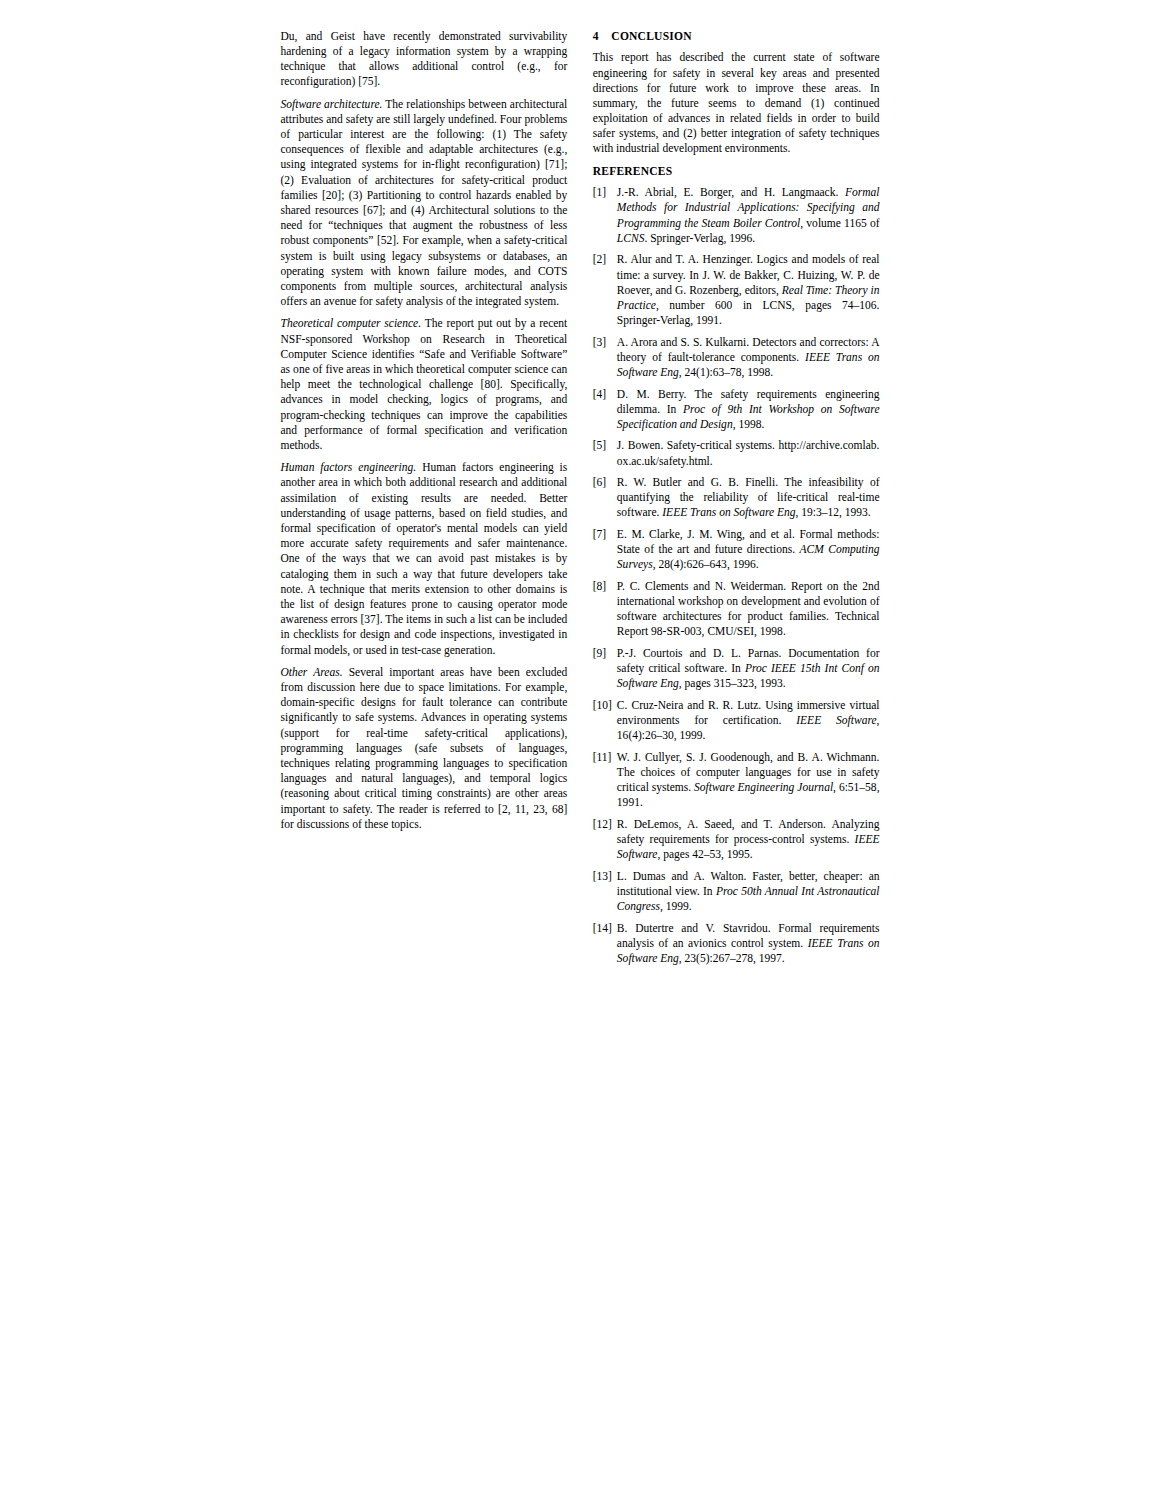Du, and Geist have recently demonstrated survivability hardening of a legacy information system by a wrapping technique that allows additional control (e.g., for reconfiguration) [75].
Software architecture. The relationships between architectural attributes and safety are still largely undefined. Four problems of particular interest are the following: (1) The safety consequences of flexible and adaptable architectures (e.g., using integrated systems for in-flight reconfiguration) [71]; (2) Evaluation of architectures for safety-critical product families [20]; (3) Partitioning to control hazards enabled by shared resources [67]; and (4) Architectural solutions to the need for “techniques that augment the robustness of less robust components” [52]. For example, when a safety-critical system is built using legacy subsystems or databases, an operating system with known failure modes, and COTS components from multiple sources, architectural analysis offers an avenue for safety analysis of the integrated system.
Theoretical computer science. The report put out by a recent NSF-sponsored Workshop on Research in Theoretical Computer Science identifies “Safe and Verifiable Software” as one of five areas in which theoretical computer science can help meet the technological challenge [80]. Specifically, advances in model checking, logics of programs, and program-checking techniques can improve the capabilities and performance of formal specification and verification methods.
Human factors engineering. Human factors engineering is another area in which both additional research and additional assimilation of existing results are needed. Better understanding of usage patterns, based on field studies, and formal specification of operator's mental models can yield more accurate safety requirements and safer maintenance. One of the ways that we can avoid past mistakes is by cataloging them in such a way that future developers take note. A technique that merits extension to other domains is the list of design features prone to causing operator mode awareness errors [37]. The items in such a list can be included in checklists for design and code inspections, investigated in formal models, or used in test-case generation.
Other Areas. Several important areas have been excluded from discussion here due to space limitations. For example, domain-specific designs for fault tolerance can contribute significantly to safe systems. Advances in operating systems (support for real-time safety-critical applications), programming languages (safe subsets of languages, techniques relating programming languages to specification languages and natural languages), and temporal logics (reasoning about critical timing constraints) are other areas important to safety. The reader is referred to [2, 11, 23, 68] for discussions of these topics.
4 CONCLUSION
This report has described the current state of software engineering for safety in several key areas and presented directions for future work to improve these areas. In summary, the future seems to demand (1) continued exploitation of advances in related fields in order to build safer systems, and (2) better integration of safety techniques with industrial development environments.
REFERENCES
J.-R. Abrial, E. Borger, and H. Langmaack. Formal Methods for Industrial Applications: Specifying and Programming the Steam Boiler Control, volume 1165 of LCNS. Springer-Verlag, 1996.
R. Alur and T. A. Henzinger. Logics and models of real time: a survey. In J. W. de Bakker, C. Huizing, W. P. de Roever, and G. Rozenberg, editors, Real Time: Theory in Practice, number 600 in LCNS, pages 74–106. Springer-Verlag, 1991.
A. Arora and S. S. Kulkarni. Detectors and correctors: A theory of fault-tolerance components. IEEE Trans on Software Eng, 24(1):63–78, 1998.
D. M. Berry. The safety requirements engineering dilemma. In Proc of 9th Int Workshop on Software Specification and Design, 1998.
J. Bowen. Safety-critical systems. http://archive.comlab.ox.ac.uk/safety.html.
R. W. Butler and G. B. Finelli. The infeasibility of quantifying the reliability of life-critical real-time software. IEEE Trans on Software Eng, 19:3–12, 1993.
E. M. Clarke, J. M. Wing, and et al. Formal methods: State of the art and future directions. ACM Computing Surveys, 28(4):626–643, 1996.
P. C. Clements and N. Weiderman. Report on the 2nd international workshop on development and evolution of software architectures for product families. Technical Report 98-SR-003, CMU/SEI, 1998.
P.-J. Courtois and D. L. Parnas. Documentation for safety critical software. In Proc IEEE 15th Int Conf on Software Eng, pages 315–323, 1993.
C. Cruz-Neira and R. R. Lutz. Using immersive virtual environments for certification. IEEE Software, 16(4):26–30, 1999.
W. J. Cullyer, S. J. Goodenough, and B. A. Wichmann. The choices of computer languages for use in safety critical systems. Software Engineering Journal, 6:51–58, 1991.
R. DeLemos, A. Saeed, and T. Anderson. Analyzing safety requirements for process-control systems. IEEE Software, pages 42–53, 1995.
L. Dumas and A. Walton. Faster, better, cheaper: an institutional view. In Proc 50th Annual Int Astronautical Congress, 1999.
B. Dutertre and V. Stavridou. Formal requirements analysis of an avionics control system. IEEE Trans on Software Eng, 23(5):267–278, 1997.